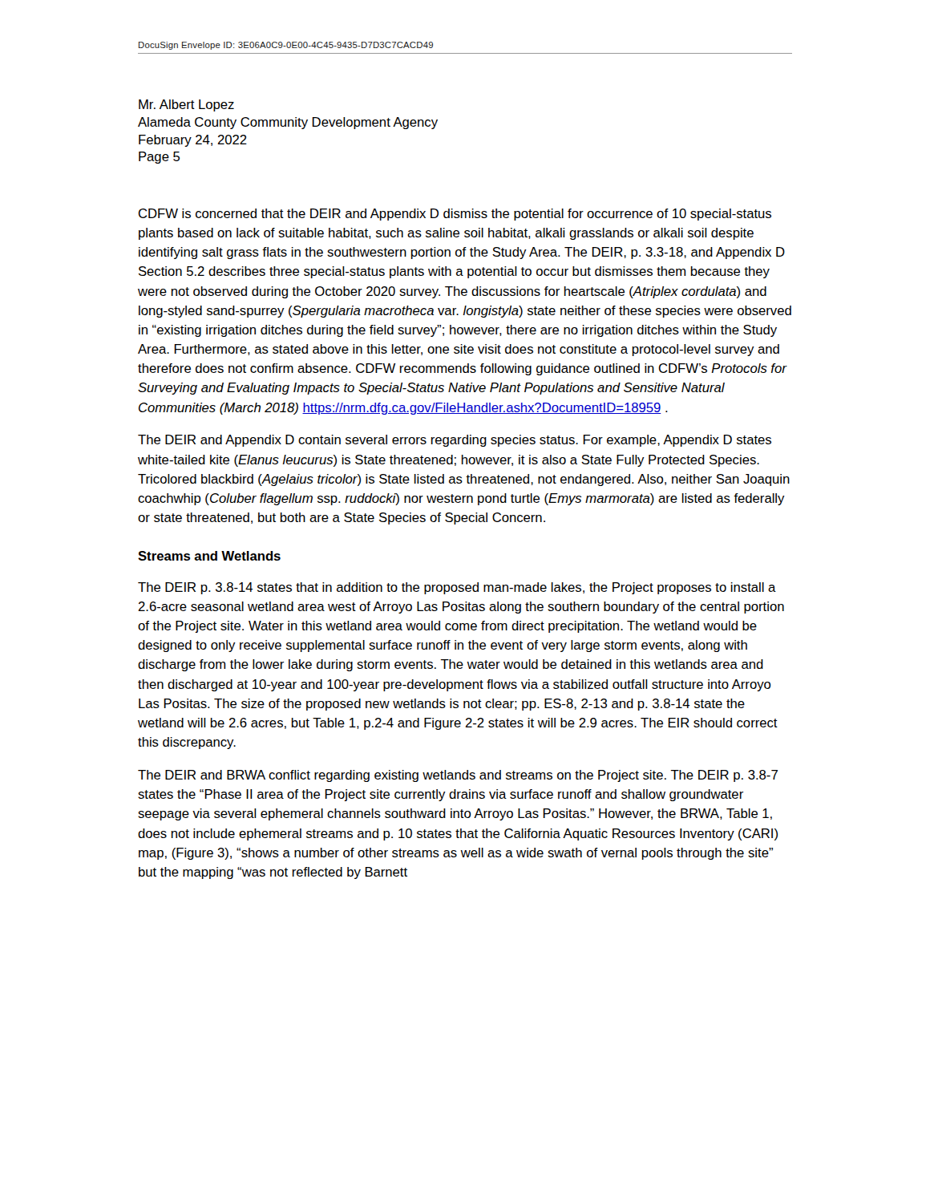DocuSign Envelope ID: 3E06A0C9-0E00-4C45-9435-D7D3C7CACD49
Mr. Albert Lopez
Alameda County Community Development Agency
February 24, 2022
Page 5
CDFW is concerned that the DEIR and Appendix D dismiss the potential for occurrence of 10 special-status plants based on lack of suitable habitat, such as saline soil habitat, alkali grasslands or alkali soil despite identifying salt grass flats in the southwestern portion of the Study Area. The DEIR, p. 3.3-18, and Appendix D Section 5.2 describes three special-status plants with a potential to occur but dismisses them because they were not observed during the October 2020 survey. The discussions for heartscale (Atriplex cordulata) and long-styled sand-spurrey (Spergularia macrotheca var. longistyla) state neither of these species were observed in “existing irrigation ditches during the field survey”; however, there are no irrigation ditches within the Study Area. Furthermore, as stated above in this letter, one site visit does not constitute a protocol-level survey and therefore does not confirm absence. CDFW recommends following guidance outlined in CDFW’s Protocols for Surveying and Evaluating Impacts to Special-Status Native Plant Populations and Sensitive Natural Communities (March 2018) https://nrm.dfg.ca.gov/FileHandler.ashx?DocumentID=18959 .
The DEIR and Appendix D contain several errors regarding species status. For example, Appendix D states white-tailed kite (Elanus leucurus) is State threatened; however, it is also a State Fully Protected Species. Tricolored blackbird (Agelaius tricolor) is State listed as threatened, not endangered. Also, neither San Joaquin coachwhip (Coluber flagellum ssp. ruddocki) nor western pond turtle (Emys marmorata) are listed as federally or state threatened, but both are a State Species of Special Concern.
Streams and Wetlands
The DEIR p. 3.8-14 states that in addition to the proposed man-made lakes, the Project proposes to install a 2.6-acre seasonal wetland area west of Arroyo Las Positas along the southern boundary of the central portion of the Project site. Water in this wetland area would come from direct precipitation. The wetland would be designed to only receive supplemental surface runoff in the event of very large storm events, along with discharge from the lower lake during storm events. The water would be detained in this wetlands area and then discharged at 10-year and 100-year pre-development flows via a stabilized outfall structure into Arroyo Las Positas. The size of the proposed new wetlands is not clear; pp. ES-8, 2-13 and p. 3.8-14 state the wetland will be 2.6 acres, but Table 1, p.2-4 and Figure 2-2 states it will be 2.9 acres. The EIR should correct this discrepancy.
The DEIR and BRWA conflict regarding existing wetlands and streams on the Project site. The DEIR p. 3.8-7 states the “Phase II area of the Project site currently drains via surface runoff and shallow groundwater seepage via several ephemeral channels southward into Arroyo Las Positas.” However, the BRWA, Table 1, does not include ephemeral streams and p. 10 states that the California Aquatic Resources Inventory (CARI) map, (Figure 3), “shows a number of other streams as well as a wide swath of vernal pools through the site” but the mapping “was not reflected by Barnett